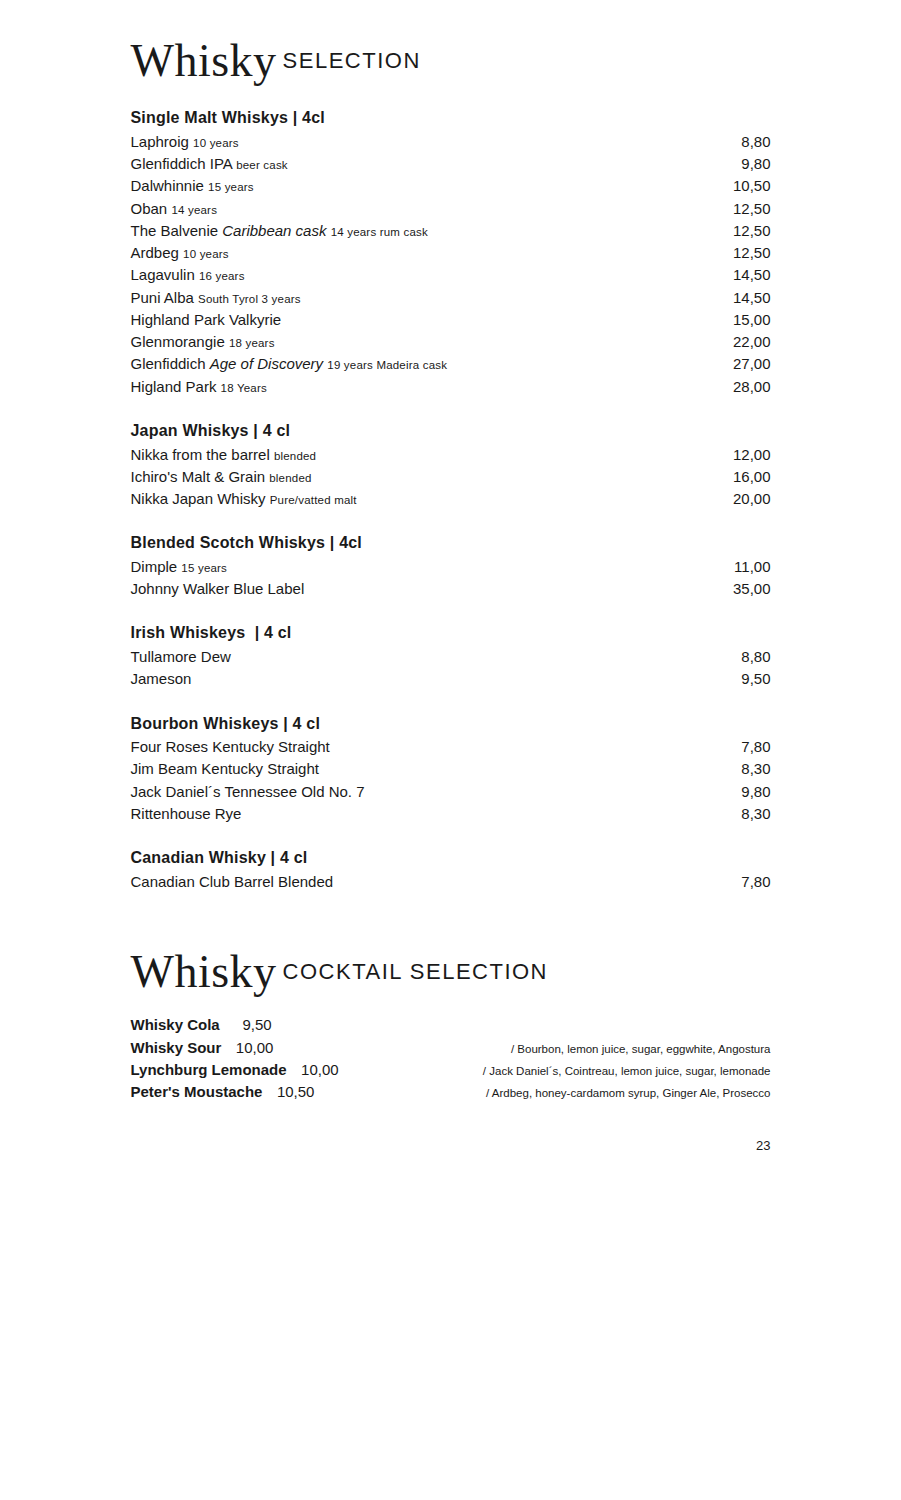Whisky SELECTION
Single Malt Whiskys | 4cl
Laphroig 10 years 8,80
Glenfiddich IPA beer cask 9,80
Dalwhinnie 15 years 10,50
Oban 14 years 12,50
The Balvenie Caribbean cask 14 years rum cask 12,50
Ardbeg 10 years 12,50
Lagavulin 16 years 14,50
Puni Alba South Tyrol 3 years 14,50
Highland Park Valkyrie 15,00
Glenmorangie 18 years 22,00
Glenfiddich Age of Discovery 19 years Madeira cask 27,00
Higland Park 18 Years 28,00
Japan Whiskys | 4 cl
Nikka from the barrel blended 12,00
Ichiro's Malt & Grain blended 16,00
Nikka Japan Whisky Pure/vatted malt 20,00
Blended Scotch Whiskys | 4cl
Dimple 15 years 11,00
Johnny Walker Blue Label 35,00
Irish Whiskeys | 4 cl
Tullamore Dew 8,80
Jameson 9,50
Bourbon Whiskeys | 4 cl
Four Roses Kentucky Straight 7,80
Jim Beam Kentucky Straight 8,30
Jack Daniel´s Tennessee Old No. 79,80
Rittenhouse Rye 8,30
Canadian Whisky | 4 cl
Canadian Club Barrel Blended 7,80
Whisky COCKTAIL SELECTION
Whisky Cola 9,50
Whisky Sour 10,00
/ Bourbon, lemon juice, sugar, eggwhite, Angostura
Lynchburg Lemonade 10,00
/ Jack Daniel´s, Cointreau, lemon juice, sugar, lemonade
Peter's Moustache 10,50
/ Ardbeg, honey-cardamom syrup, Ginger Ale, Prosecco
23